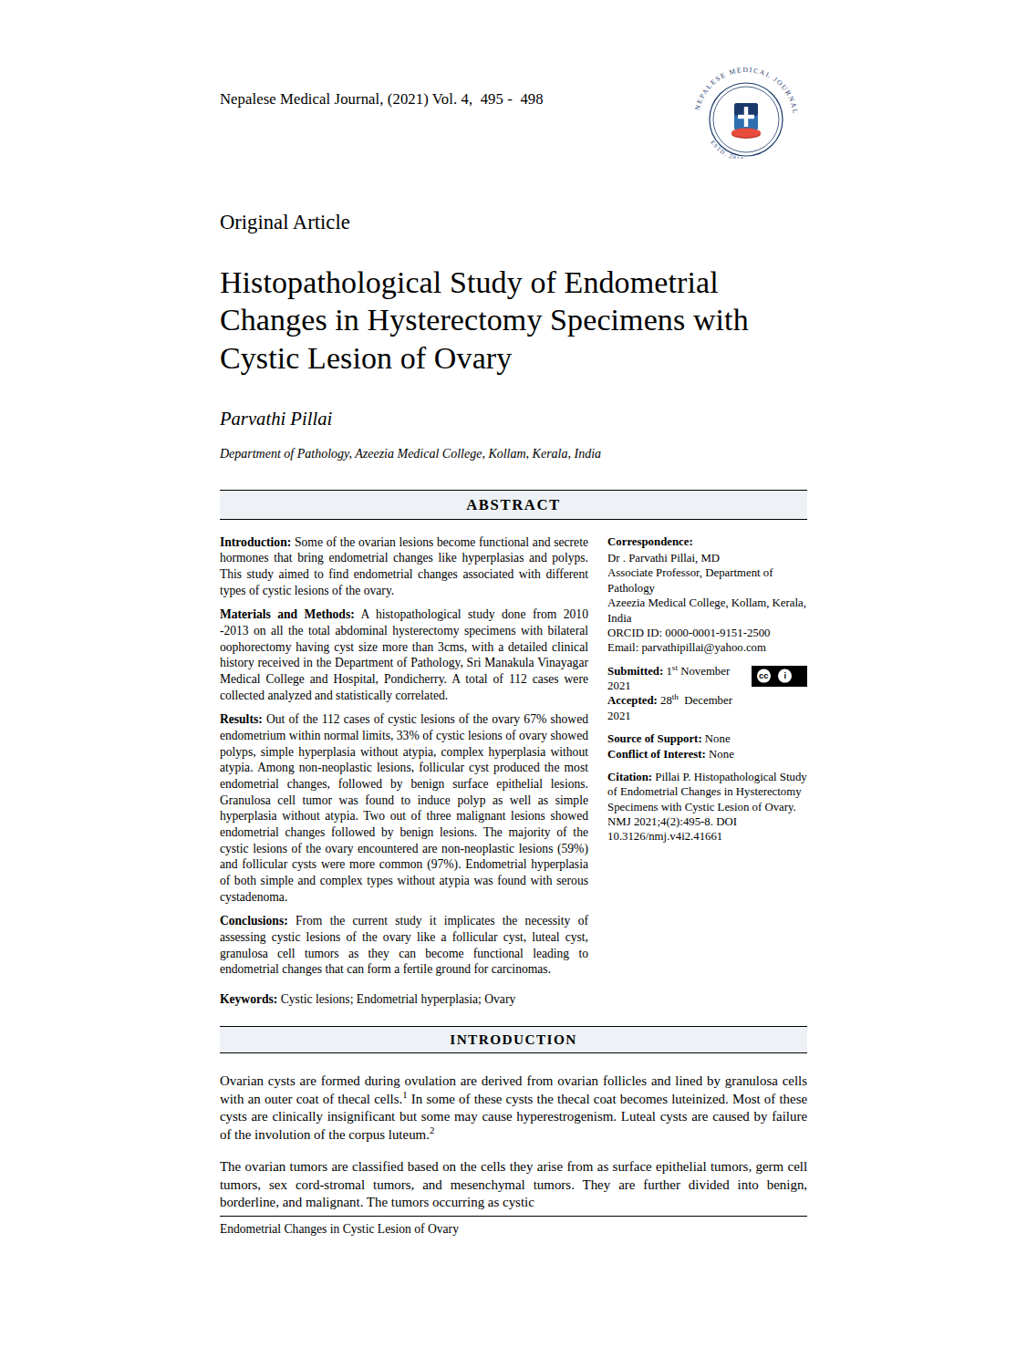Nepalese Medical Journal, (2021) Vol. 4, 495 - 498
NEPALESE MEDICAL JOURNAL ESTD. 2018
Original Article
Histopathological Study of Endometrial Changes in Hysterectomy Specimens with Cystic Lesion of Ovary
Parvathi Pillai
Department of Pathology, Azeezia Medical College, Kollam, Kerala, India
ABSTRACT
Introduction: Some of the ovarian lesions become functional and secrete hormones that bring endometrial changes like hyperplasias and polyps. This study aimed to find endometrial changes associated with different types of cystic lesions of the ovary.
Materials and Methods: A histopathological study done from 2010 -2013 on all the total abdominal hysterectomy specimens with bilateral oophorectomy having cyst size more than 3cms, with a detailed clinical history received in the Department of Pathology, Sri Manakula Vinayagar Medical College and Hospital, Pondicherry. A total of 112 cases were collected analyzed and statistically correlated.
Results: Out of the 112 cases of cystic lesions of the ovary 67% showed endometrium within normal limits, 33% of cystic lesions of ovary showed polyps, simple hyperplasia without atypia, complex hyperplasia without atypia. Among non-neoplastic lesions, follicular cyst produced the most endometrial changes, followed by benign surface epithelial lesions. Granulosa cell tumor was found to induce polyp as well as simple hyperplasia without atypia. Two out of three malignant lesions showed endometrial changes followed by benign lesions. The majority of the cystic lesions of the ovary encountered are non-neoplastic lesions (59%) and follicular cysts were more common (97%). Endometrial hyperplasia of both simple and complex types without atypia was found with serous cystadenoma.
Conclusions: From the current study it implicates the necessity of assessing cystic lesions of the ovary like a follicular cyst, luteal cyst, granulosa cell tumors as they can become functional leading to endometrial changes that can form a fertile ground for carcinomas.
Correspondence:
Dr . Parvathi Pillai, MD
Associate Professor, Department of Pathology
Azeezia Medical College, Kollam, Kerala, India
ORCID ID: 0000-0001-9151-2500
Email: parvathipillai@yahoo.com
Submitted: 1st November 2021
Accepted: 28th December 2021
cc i
Source of Support: None
Conflict of Interest: None
Citation: Pillai P. Histopathological Study of Endometrial Changes in Hysterectomy Specimens with Cystic Lesion of Ovary. NMJ 2021;4(2):495-8. DOI 10.3126/nmj.v4i2.41661
Keywords: Cystic lesions; Endometrial hyperplasia; Ovary
INTRODUCTION
Ovarian cysts are formed during ovulation are derived from ovarian follicles and lined by granulosa cells with an outer coat of thecal cells.1 In some of these cysts the thecal coat becomes luteinized. Most of these cysts are clinically insignificant but some may cause hyperestrogenism. Luteal cysts are caused by failure of the involution of the corpus luteum.2
The ovarian tumors are classified based on the cells they arise from as surface epithelial tumors, germ cell tumors, sex cord-stromal tumors, and mesenchymal tumors. They are further divided into benign, borderline, and malignant. The tumors occurring as cystic
Endometrial Changes in Cystic Lesion of Ovary